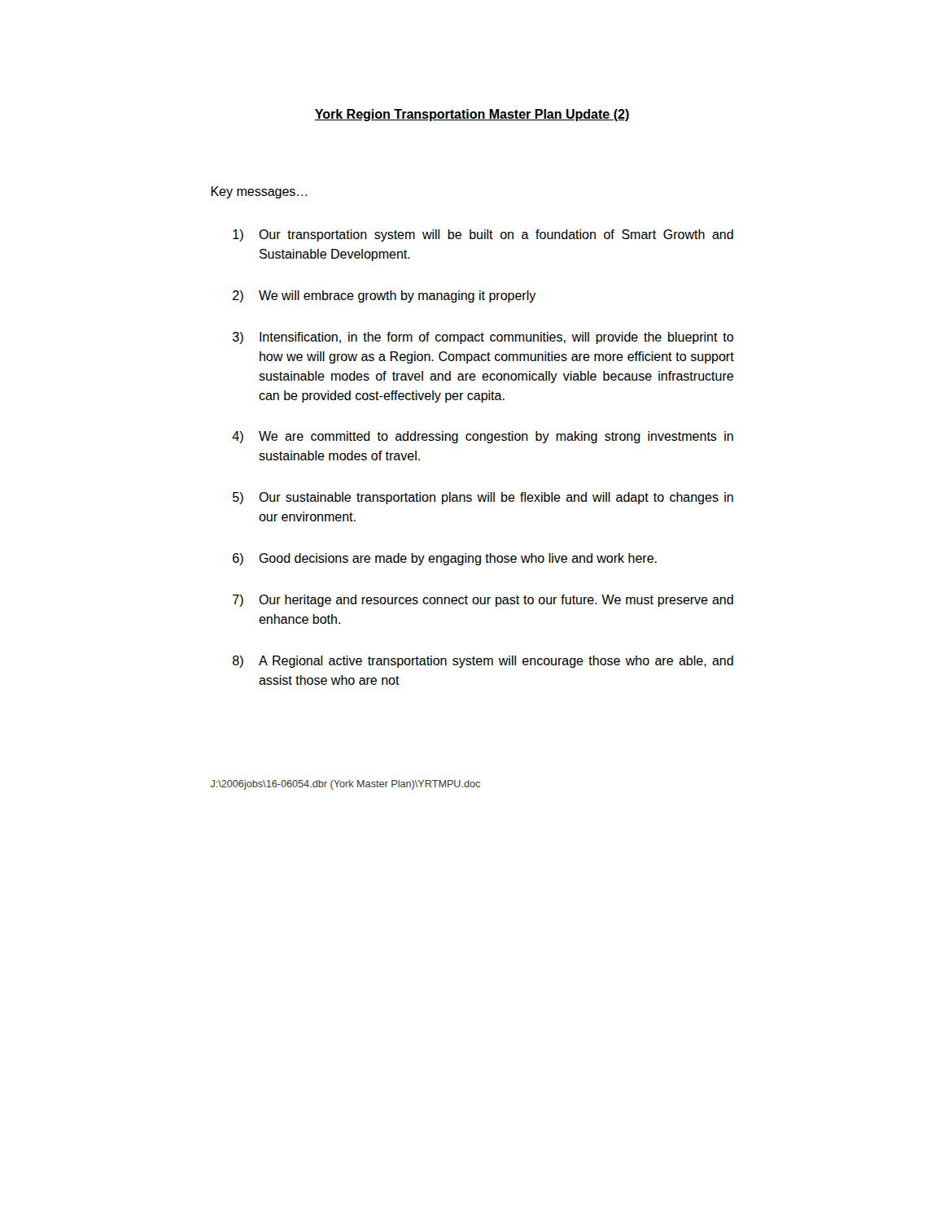York Region Transportation Master Plan Update (2)
Key messages…
1) Our transportation system will be built on a foundation of Smart Growth and Sustainable Development.
2) We will embrace growth by managing it properly
3) Intensification, in the form of compact communities, will provide the blueprint to how we will grow as a Region. Compact communities are more efficient to support sustainable modes of travel and are economically viable because infrastructure can be provided cost-effectively per capita.
4) We are committed to addressing congestion by making strong investments in sustainable modes of travel.
5) Our sustainable transportation plans will be flexible and will adapt to changes in our environment.
6) Good decisions are made by engaging those who live and work here.
7) Our heritage and resources connect our past to our future. We must preserve and enhance both.
8) A Regional active transportation system will encourage those who are able, and assist those who are not
J:\2006jobs\16-06054.dbr (York Master Plan)\YRTMPU.doc